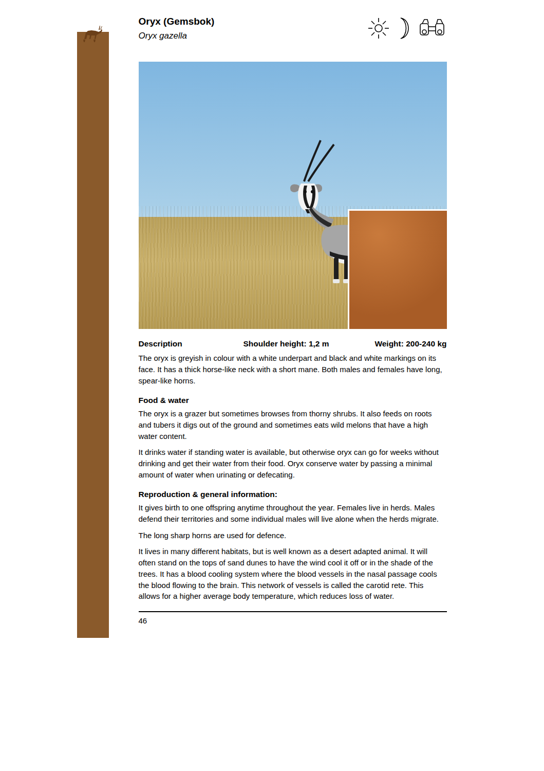Oryx (Gemsbok)
Oryx gazella
Description Shoulder height: 1,2 m Weight: 200-240 kg
The oryx is greyish in colour with a white underpart and black and white markings on its face. It has a thick horse-like neck with a short mane. Both males and females have long, spear-like horns.
Food & water
The oryx is a grazer but sometimes browses from thorny shrubs. It also feeds on roots and tubers it digs out of the ground and sometimes eats wild melons that have a high water content.
It drinks water if standing water is available, but otherwise oryx can go for weeks without drinking and get their water from their food. Oryx conserve water by passing a minimal amount of water when urinating or defecating.
Reproduction & general information:
It gives birth to one offspring anytime throughout the year. Females live in herds. Males defend their territories and some individual males will live alone when the herds migrate.
The long sharp horns are used for defence.
It lives in many different habitats, but is well known as a desert adapted animal. It will often stand on the tops of sand dunes to have the wind cool it off or in the shade of the trees. It has a blood cooling system where the blood vessels in the nasal passage cools the blood flowing to the brain. This network of vessels is called the carotid rete. This allows for a higher average body temperature, which reduces loss of water.
46